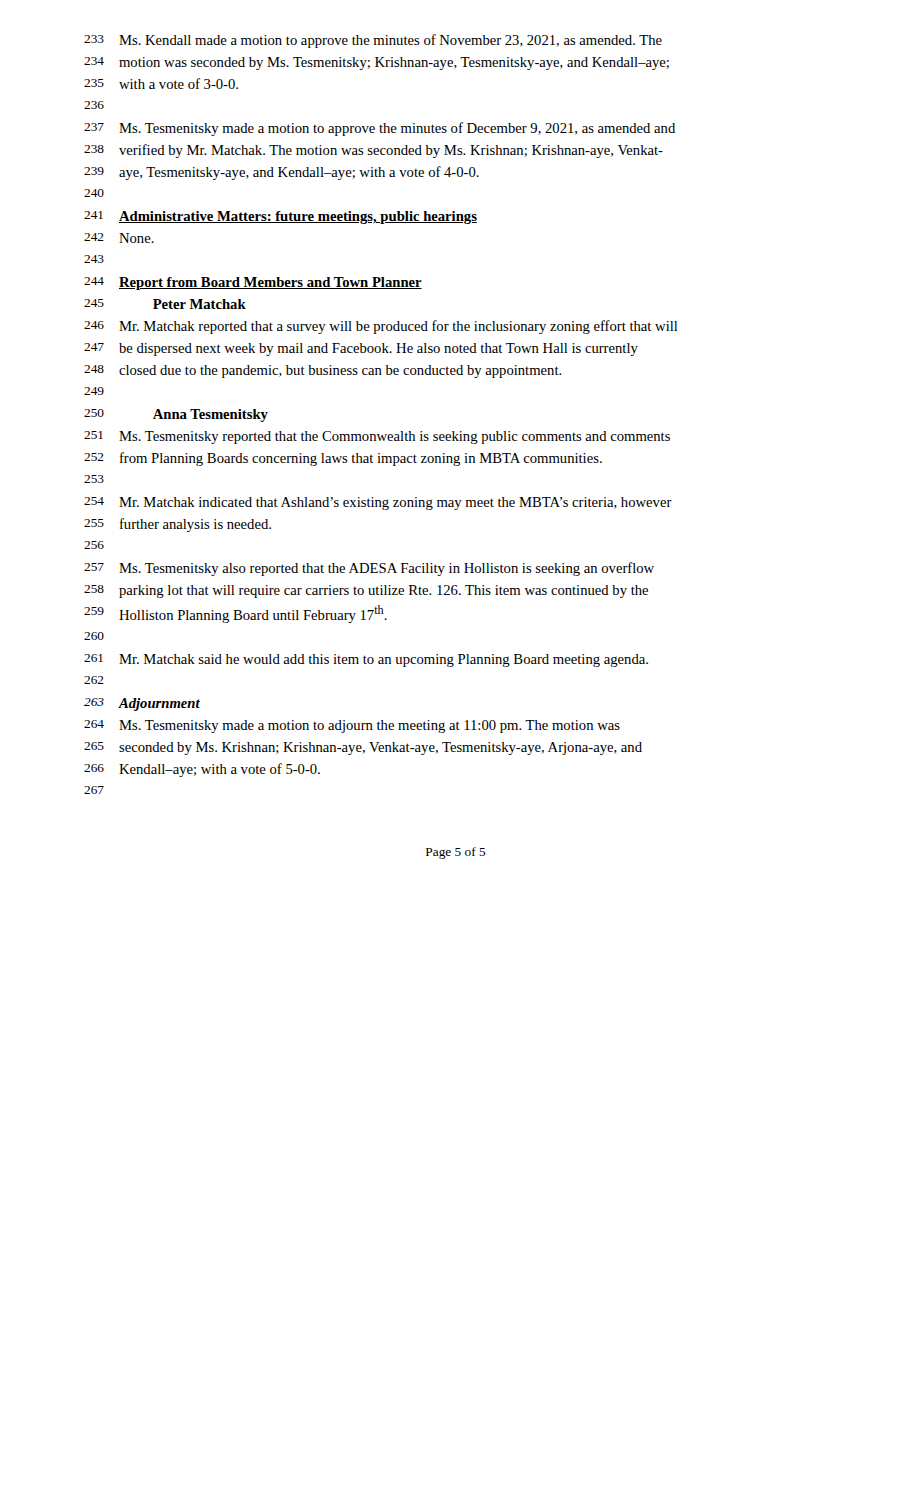Ms. Kendall made a motion to approve the minutes of November 23, 2021, as amended. The
motion was seconded by Ms. Tesmenitsky; Krishnan-aye, Tesmenitsky-aye, and Kendall–aye;
with a vote of 3-0-0.
Ms. Tesmenitsky made a motion to approve the minutes of December 9, 2021, as amended and
verified by Mr. Matchak. The motion was seconded by Ms. Krishnan; Krishnan-aye, Venkat-
aye, Tesmenitsky-aye, and Kendall–aye; with a vote of 4-0-0.
Administrative Matters: future meetings, public hearings
None.
Report from Board Members and Town Planner
Peter Matchak
Mr. Matchak reported that a survey will be produced for the inclusionary zoning effort that will
be dispersed next week by mail and Facebook. He also noted that Town Hall is currently
closed due to the pandemic, but business can be conducted by appointment.
Anna Tesmenitsky
Ms. Tesmenitsky reported that the Commonwealth is seeking public comments and comments
from Planning Boards concerning laws that impact zoning in MBTA communities.
Mr. Matchak indicated that Ashland’s existing zoning may meet the MBTA’s criteria, however
further analysis is needed.
Ms. Tesmenitsky also reported that the ADESA Facility in Holliston is seeking an overflow
parking lot that will require car carriers to utilize Rte. 126. This item was continued by the
Holliston Planning Board until February 17th.
Mr. Matchak said he would add this item to an upcoming Planning Board meeting agenda.
Adjournment
Ms. Tesmenitsky made a motion to adjourn the meeting at 11:00 pm. The motion was
seconded by Ms. Krishnan; Krishnan-aye, Venkat-aye, Tesmenitsky-aye, Arjona-aye, and
Kendall–aye; with a vote of 5-0-0.
Page 5 of 5